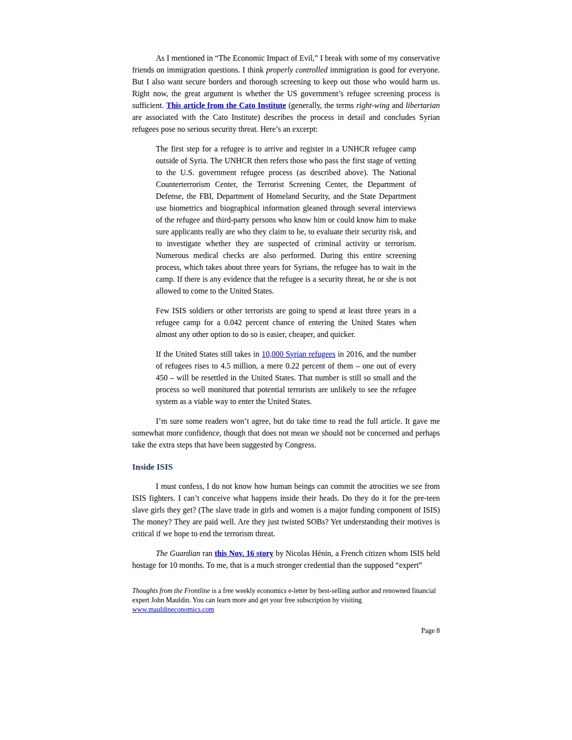As I mentioned in “The Economic Impact of Evil,” I break with some of my conservative friends on immigration questions. I think properly controlled immigration is good for everyone. But I also want secure borders and thorough screening to keep out those who would harm us. Right now, the great argument is whether the US government’s refugee screening process is sufficient. This article from the Cato Institute (generally, the terms right-wing and libertarian are associated with the Cato Institute) describes the process in detail and concludes Syrian refugees pose no serious security threat. Here’s an excerpt:
The first step for a refugee is to arrive and register in a UNHCR refugee camp outside of Syria. The UNHCR then refers those who pass the first stage of vetting to the U.S. government refugee process (as described above). The National Counterterrorism Center, the Terrorist Screening Center, the Department of Defense, the FBI, Department of Homeland Security, and the State Department use biometrics and biographical information gleaned through several interviews of the refugee and third-party persons who know him or could know him to make sure applicants really are who they claim to be, to evaluate their security risk, and to investigate whether they are suspected of criminal activity or terrorism. Numerous medical checks are also performed. During this entire screening process, which takes about three years for Syrians, the refugee has to wait in the camp. If there is any evidence that the refugee is a security threat, he or she is not allowed to come to the United States.
Few ISIS soldiers or other terrorists are going to spend at least three years in a refugee camp for a 0.042 percent chance of entering the United States when almost any other option to do so is easier, cheaper, and quicker.
If the United States still takes in 10,000 Syrian refugees in 2016, and the number of refugees rises to 4.5 million, a mere 0.22 percent of them – one out of every 450 – will be resettled in the United States. That number is still so small and the process so well monitored that potential terrorists are unlikely to see the refugee system as a viable way to enter the United States.
I’m sure some readers won’t agree, but do take time to read the full article. It gave me somewhat more confidence, though that does not mean we should not be concerned and perhaps take the extra steps that have been suggested by Congress.
Inside ISIS
I must confess, I do not know how human beings can commit the atrocities we see from ISIS fighters. I can’t conceive what happens inside their heads. Do they do it for the pre-teen slave girls they get? (The slave trade in girls and women is a major funding component of ISIS) The money? They are paid well. Are they just twisted SOBs? Yet understanding their motives is critical if we hope to end the terrorism threat.
The Guardian ran this Nov. 16 story by Nicolas Hénin, a French citizen whom ISIS held hostage for 10 months. To me, that is a much stronger credential than the supposed “expert”
Thoughts from the Frontline is a free weekly economics e-letter by best-selling author and renowned financial expert John Mauldin. You can learn more and get your free subscription by visiting www.mauldineconomics.com
Page 8